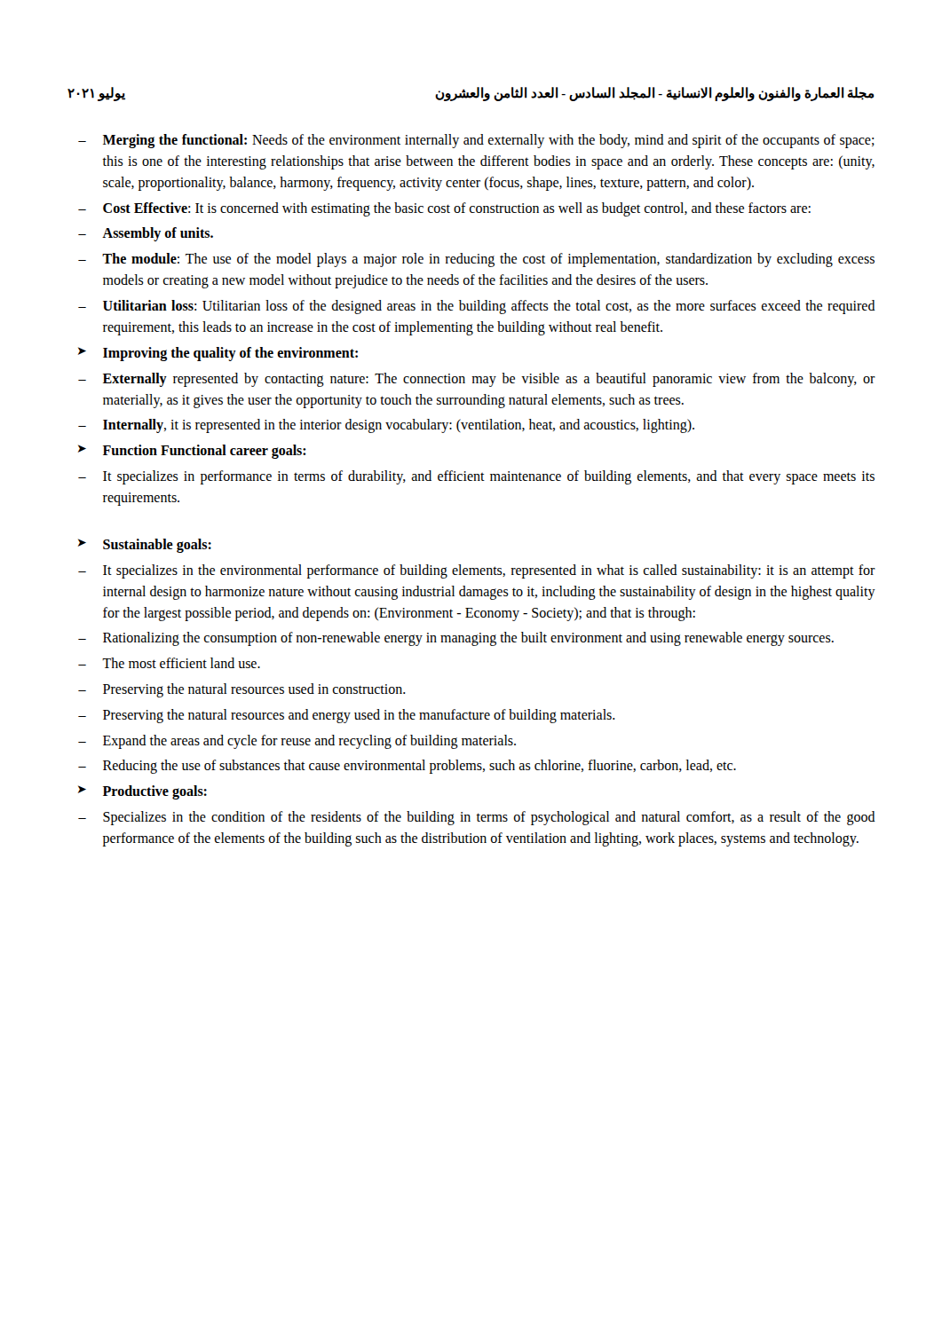مجلة العمارة والفنون والعلوم الانسانية - المجلد السادس - العدد الثامن والعشرون
يوليو ٢٠٢١
Merging the functional: Needs of the environment internally and externally with the body, mind and spirit of the occupants of space; this is one of the interesting relationships that arise between the different bodies in space and an orderly. These concepts are: (unity, scale, proportionality, balance, harmony, frequency, activity center (focus, shape, lines, texture, pattern, and color).
Cost Effective: It is concerned with estimating the basic cost of construction as well as budget control, and these factors are:
Assembly of units.
The module: The use of the model plays a major role in reducing the cost of implementation, standardization by excluding excess models or creating a new model without prejudice to the needs of the facilities and the desires of the users.
Utilitarian loss: Utilitarian loss of the designed areas in the building affects the total cost, as the more surfaces exceed the required requirement, this leads to an increase in the cost of implementing the building without real benefit.
Improving the quality of the environment:
Externally represented by contacting nature: The connection may be visible as a beautiful panoramic view from the balcony, or materially, as it gives the user the opportunity to touch the surrounding natural elements, such as trees.
Internally, it is represented in the interior design vocabulary: (ventilation, heat, and acoustics, lighting).
Function Functional career goals:
It specializes in performance in terms of durability, and efficient maintenance of building elements, and that every space meets its requirements.
Sustainable goals:
It specializes in the environmental performance of building elements, represented in what is called sustainability: it is an attempt for internal design to harmonize nature without causing industrial damages to it, including the sustainability of design in the highest quality for the largest possible period, and depends on: (Environment - Economy - Society); and that is through:
Rationalizing the consumption of non-renewable energy in managing the built environment and using renewable energy sources.
The most efficient land use.
Preserving the natural resources used in construction.
Preserving the natural resources and energy used in the manufacture of building materials.
Expand the areas and cycle for reuse and recycling of building materials.
Reducing the use of substances that cause environmental problems, such as chlorine, fluorine, carbon, lead, etc.
Productive goals:
Specializes in the condition of the residents of the building in terms of psychological and natural comfort, as a result of the good performance of the elements of the building such as the distribution of ventilation and lighting, work places, systems and technology.